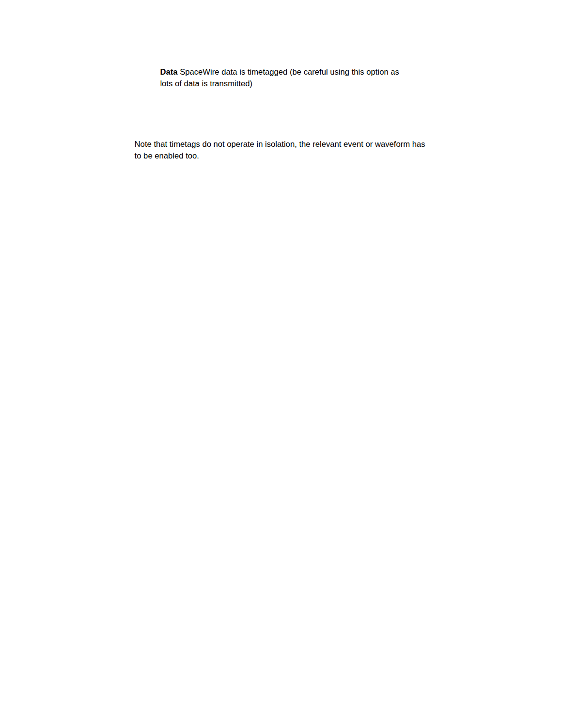Data SpaceWire data is timetagged (be careful using this option as lots of data is transmitted)
Note that timetags do not operate in isolation, the relevant event or waveform has to be enabled too.